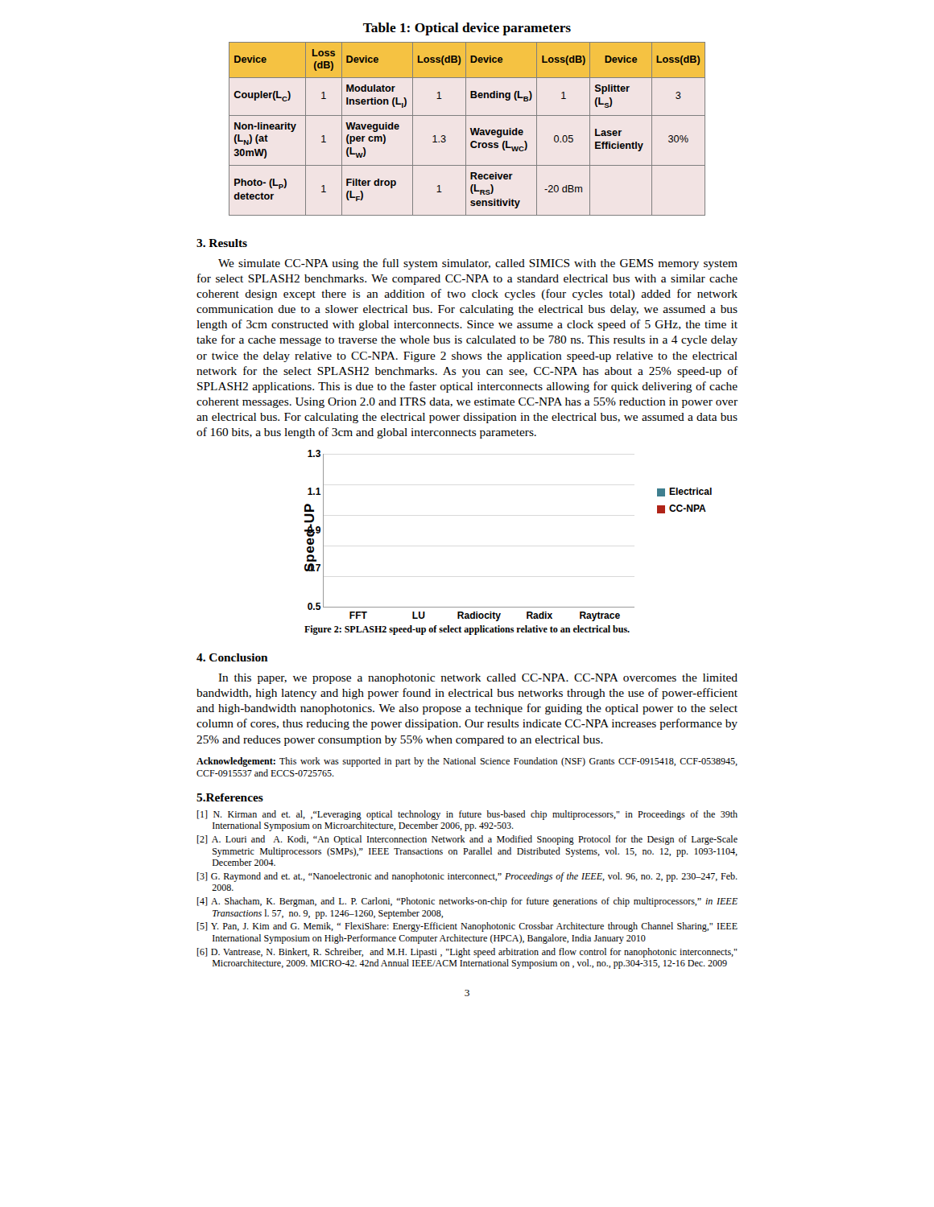Table 1: Optical device parameters
| Device | Loss (dB) | Device | Loss(dB) | Device | Loss(dB) | Device | Loss(dB) |
| --- | --- | --- | --- | --- | --- | --- | --- |
| Coupler(L C ) | 1 | Modulator Insertion (L I ) | 1 | Bending (L B ) | 1 | Splitter (L S ) | 3 |
| Non-linearity (L N ) (at 30mW) | 1 | Waveguide (per cm) (L W ) | 1.3 | Waveguide Cross (L WC ) | 0.05 | Laser Efficiently | 30% |
| Photo- (L P ) detector | 1 | Filter drop (L F ) | 1 | Receiver (L RS ) sensitivity | -20 dBm | | |
3. Results
We simulate CC-NPA using the full system simulator, called SIMICS with the GEMS memory system for select SPLASH2 benchmarks. We compared CC-NPA to a standard electrical bus with a similar cache coherent design except there is an addition of two clock cycles (four cycles total) added for network communication due to a slower electrical bus. For calculating the electrical bus delay, we assumed a bus length of 3cm constructed with global interconnects. Since we assume a clock speed of 5 GHz, the time it take for a cache message to traverse the whole bus is calculated to be 780 ns. This results in a 4 cycle delay or twice the delay relative to CC-NPA. Figure 2 shows the application speed-up relative to the electrical network for the select SPLASH2 benchmarks. As you can see, CC-NPA has about a 25% speed-up of SPLASH2 applications. This is due to the faster optical interconnects allowing for quick delivering of cache coherent messages. Using Orion 2.0 and ITRS data, we estimate CC-NPA has a 55% reduction in power over an electrical bus. For calculating the electrical power dissipation in the electrical bus, we assumed a data bus of 160 bits, a bus length of 3cm and global interconnects parameters.
Speed-UP
1.3 1.1 0.9 0.7 0.5
FFT LU Radiocity Radix Raytrace
Electrical
CC-NPA
Figure 2: SPLASH2 speed-up of select applications relative to an electrical bus.
4. Conclusion
In this paper, we propose a nanophotonic network called CC-NPA. CC-NPA overcomes the limited bandwidth, high latency and high power found in electrical bus networks through the use of power-efficient and high-bandwidth nanophotonics. We also propose a technique for guiding the optical power to the select column of cores, thus reducing the power dissipation. Our results indicate CC-NPA increases performance by 25% and reduces power consumption by 55% when compared to an electrical bus.
Acknowledgement: This work was supported in part by the National Science Foundation (NSF) Grants CCF-0915418, CCF-0538945, CCF-0915537 and ECCS-0725765.
5.References
[1] N. Kirman and et. al, ,“Leveraging optical technology in future bus-based chip multiprocessors," in Proceedings of the 39th International Symposium on Microarchitecture, December 2006, pp. 492-503.
[2] A. Louri and A. Kodi, “An Optical Interconnection Network and a Modified Snooping Protocol for the Design of Large-Scale Symmetric Multiprocessors (SMPs),” IEEE Transactions on Parallel and Distributed Systems, vol. 15, no. 12, pp. 1093-1104, December 2004.
[3] G. Raymond and et. at., “Nanoelectronic and nanophotonic interconnect,” Proceedings of the IEEE, vol. 96, no. 2, pp. 230–247, Feb. 2008.
[4] A. Shacham, K. Bergman, and L. P. Carloni, “Photonic networks-on-chip for future generations of chip multiprocessors,” in IEEE Transactions l. 57, no. 9, pp. 1246–1260, September 2008,
[5] Y. Pan, J. Kim and G. Memik, “ FlexiShare: Energy-Efficient Nanophotonic Crossbar Architecture through Channel Sharing," IEEE International Symposium on High-Performance Computer Architecture (HPCA), Bangalore, India January 2010
[6] D. Vantrease, N. Binkert, R. Schreiber, and M.H. Lipasti , "Light speed arbitration and flow control for nanophotonic interconnects," Microarchitecture, 2009. MICRO-42. 42nd Annual IEEE/ACM International Symposium on , vol., no., pp.304-315, 12-16 Dec. 2009
3